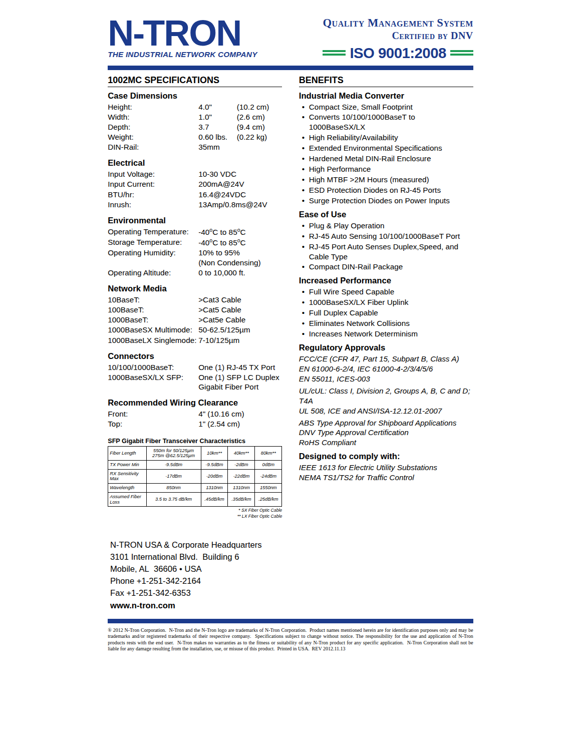N-TRON
THE INDUSTRIAL NETWORK COMPANY
Quality Management System
Certified by DNV
ISO 9001:2008
1002MC SPECIFICATIONS
Case Dimensions
| Height: | 4.0" | (10.2 cm) |
| Width: | 1.0" | (2.6 cm) |
| Depth: | 3.7 | (9.4 cm) |
| Weight: | 0.60 lbs. | (0.22 kg) |
| DIN-Rail: | 35mm | |
Electrical
| Input Voltage: | 10-30 VDC |
| Input Current: | 200mA@24V |
| BTU/hr: | 16.4@24VDC |
| Inrush: | 13Amp/0.8ms@24V |
Environmental
| Operating Temperature: | -40 o C to 85 o C |
| Storage Temperature: | -40 o C to 85 o C |
| Operating Humidity: | 10% to 95% (Non Condensing) |
| Operating Altitude: | 0 to 10,000 ft. |
Network Media
| 10BaseT: | >Cat3 Cable |
| 100BaseT: | >Cat5 Cable |
| 1000BaseT: | >Cat5e Cable |
| 1000BaseSX Multimode: | 50-62.5/125µm |
| 1000BaseLX Singlemode: | 7-10/125µm |
Connectors
| 10/100/1000BaseT: | One (1) RJ-45 TX Port |
| 1000BaseSX/LX SFP: | One (1) SFP LC Duplex Gigabit Fiber Port |
Recommended Wiring Clearance
| Front: | 4" (10.16 cm) |
| Top: | 1" (2.54 cm) |
SFP Gigabit Fiber Transceiver Characteristics
| Fiber Length | 550m for 50/125µm 275m @62.5/125µm | 10km** | 40km** | 80km** |
| --- | --- | --- | --- | --- |
| TX Power Min | -9.5dBm | -9.5dBm | -2dBm | 0dBm |
| RX Sensitivity Max | -17dBm | -20dBm | -22dBm | -24dBm |
| Wavelength | 850nm | 1310nm | 1310nm | 1550nm |
| Assumed Fiber Loss | 3.5 to 3.75 dB/km | .45dB/km | .35dB/km | .25dB/km |
* SX Fiber Optic Cable
** LX Fiber Optic Cable
BENEFITS
Industrial Media Converter
Compact Size, Small Footprint
Converts 10/100/1000BaseT to 1000BaseSX/LX
High Reliability/Availability
Extended Environmental Specifications
Hardened Metal DIN-Rail Enclosure
High Performance
High MTBF >2M Hours (measured)
ESD Protection Diodes on RJ-45 Ports
Surge Protection Diodes on Power Inputs
Ease of Use
Plug & Play Operation
RJ-45 Auto Sensing 10/100/1000BaseT Port
RJ-45 Port Auto Senses Duplex,Speed, and Cable Type
Compact DIN-Rail Package
Increased Performance
Full Wire Speed Capable
1000BaseSX/LX Fiber Uplink
Full Duplex Capable
Eliminates Network Collisions
Increases Network Determinism
Regulatory Approvals
FCC/CE (CFR 47, Part 15, Subpart B, Class A)
EN 61000-6-2/4, IEC 61000-4-2/3/4/5/6
EN 55011, ICES-003
UL/cUL: Class I, Division 2, Groups A, B, C and D; T4A
UL 508, ICE and ANSI/ISA-12.12.01-2007
ABS Type Approval for Shipboard Applications
DNV Type Approval Certification
RoHS Compliant
Designed to comply with:
IEEE 1613 for Electric Utility Substations
NEMA TS1/TS2 for Traffic Control
N-TRON USA & Corporate Headquarters
3101 International Blvd. Building 6
Mobile, AL 36606 • USA
Phone +1-251-342-2164
Fax +1-251-342-6353
www.n-tron.com
® 2012 N-Tron Corporation. N-Tron and the N-Tron logo are trademarks of N-Tron Corporation. Product names mentioned herein are for identification purposes only and may be trademarks and/or registered trademarks of their respective company. Specifications subject to change without notice. The responsibility for the use and application of N-Tron products rests with the end user. N-Tron makes no warranties as to the fitness or suitability of any N-Tron product for any specific application. N-Tron Corporation shall not be liable for any damage resulting from the installation, use, or misuse of this product. Printed in USA. REV 2012.11.13